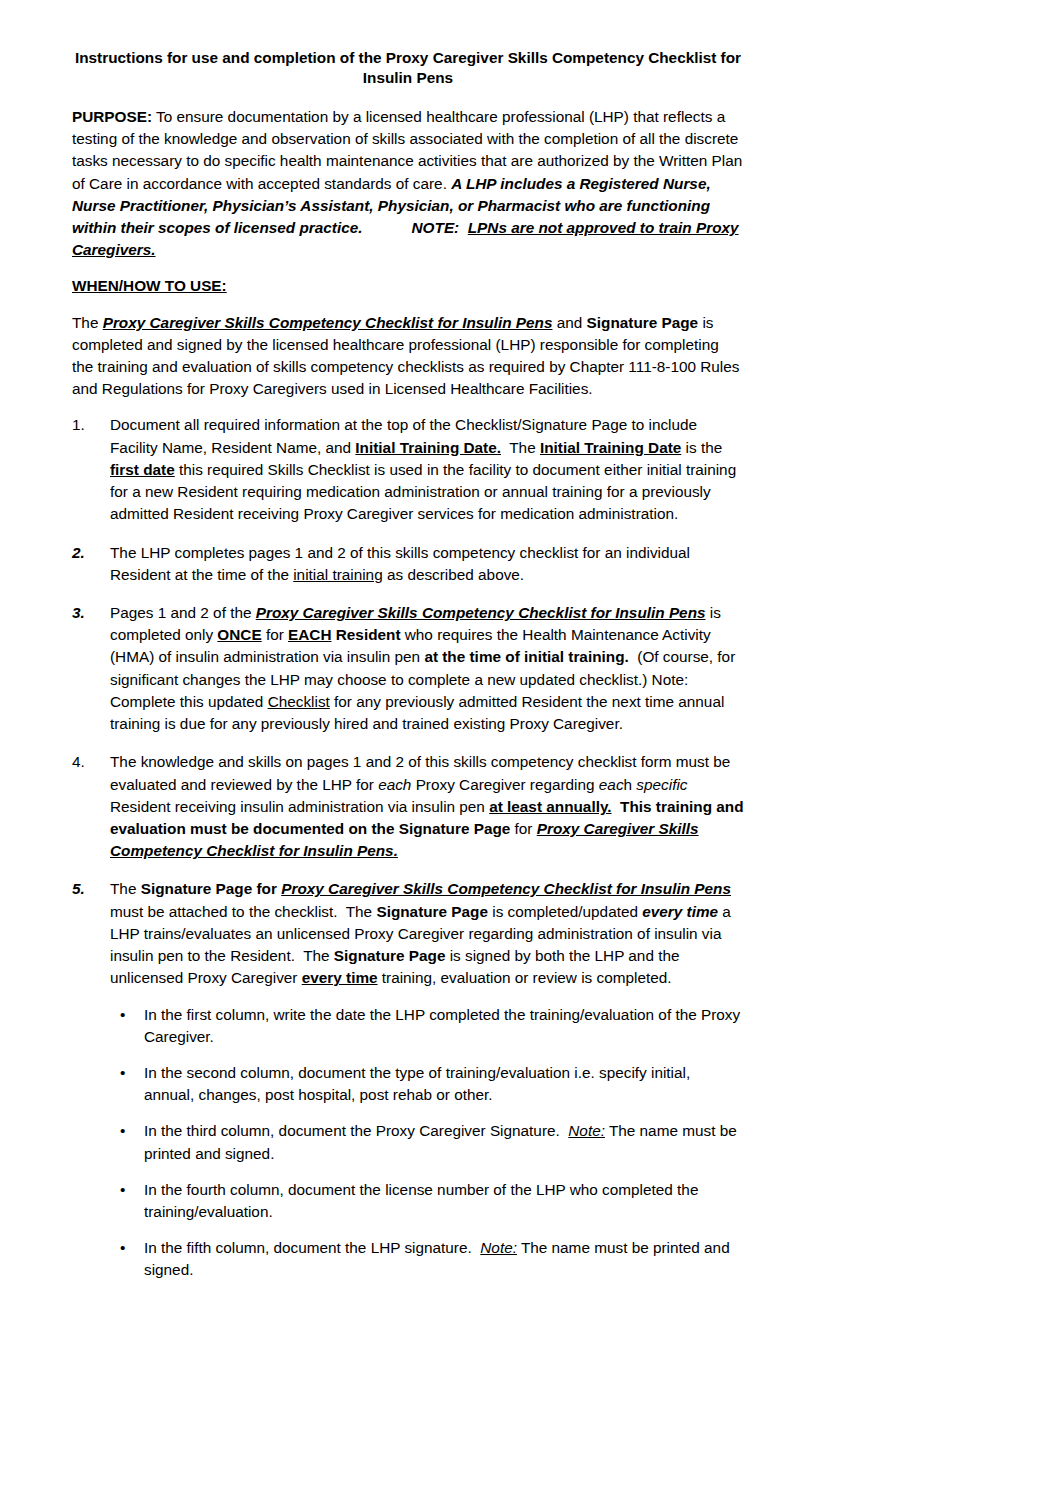Instructions for use and completion of the Proxy Caregiver Skills Competency Checklist for Insulin Pens
PURPOSE: To ensure documentation by a licensed healthcare professional (LHP) that reflects a testing of the knowledge and observation of skills associated with the completion of all the discrete tasks necessary to do specific health maintenance activities that are authorized by the Written Plan of Care in accordance with accepted standards of care. A LHP includes a Registered Nurse, Nurse Practitioner, Physician’s Assistant, Physician, or Pharmacist who are functioning within their scopes of licensed practice. NOTE: LPNs are not approved to train Proxy Caregivers.
WHEN/HOW TO USE:
The Proxy Caregiver Skills Competency Checklist for Insulin Pens and Signature Page is completed and signed by the licensed healthcare professional (LHP) responsible for completing the training and evaluation of skills competency checklists as required by Chapter 111-8-100 Rules and Regulations for Proxy Caregivers used in Licensed Healthcare Facilities.
Document all required information at the top of the Checklist/Signature Page to include Facility Name, Resident Name, and Initial Training Date. The Initial Training Date is the first date this required Skills Checklist is used in the facility to document either initial training for a new Resident requiring medication administration or annual training for a previously admitted Resident receiving Proxy Caregiver services for medication administration.
The LHP completes pages 1 and 2 of this skills competency checklist for an individual Resident at the time of the initial training as described above.
Pages 1 and 2 of the Proxy Caregiver Skills Competency Checklist for Insulin Pens is completed only ONCE for EACH Resident who requires the Health Maintenance Activity (HMA) of insulin administration via insulin pen at the time of initial training. (Of course, for significant changes the LHP may choose to complete a new updated checklist.) Note: Complete this updated Checklist for any previously admitted Resident the next time annual training is due for any previously hired and trained existing Proxy Caregiver.
The knowledge and skills on pages 1 and 2 of this skills competency checklist form must be evaluated and reviewed by the LHP for each Proxy Caregiver regarding each specific Resident receiving insulin administration via insulin pen at least annually. This training and evaluation must be documented on the Signature Page for Proxy Caregiver Skills Competency Checklist for Insulin Pens.
The Signature Page for Proxy Caregiver Skills Competency Checklist for Insulin Pens must be attached to the checklist. The Signature Page is completed/updated every time a LHP trains/evaluates an unlicensed Proxy Caregiver regarding administration of insulin via insulin pen to the Resident. The Signature Page is signed by both the LHP and the unlicensed Proxy Caregiver every time training, evaluation or review is completed.
In the first column, write the date the LHP completed the training/evaluation of the Proxy Caregiver.
In the second column, document the type of training/evaluation i.e. specify initial, annual, changes, post hospital, post rehab or other.
In the third column, document the Proxy Caregiver Signature. Note: The name must be printed and signed.
In the fourth column, document the license number of the LHP who completed the training/evaluation.
In the fifth column, document the LHP signature. Note: The name must be printed and signed.